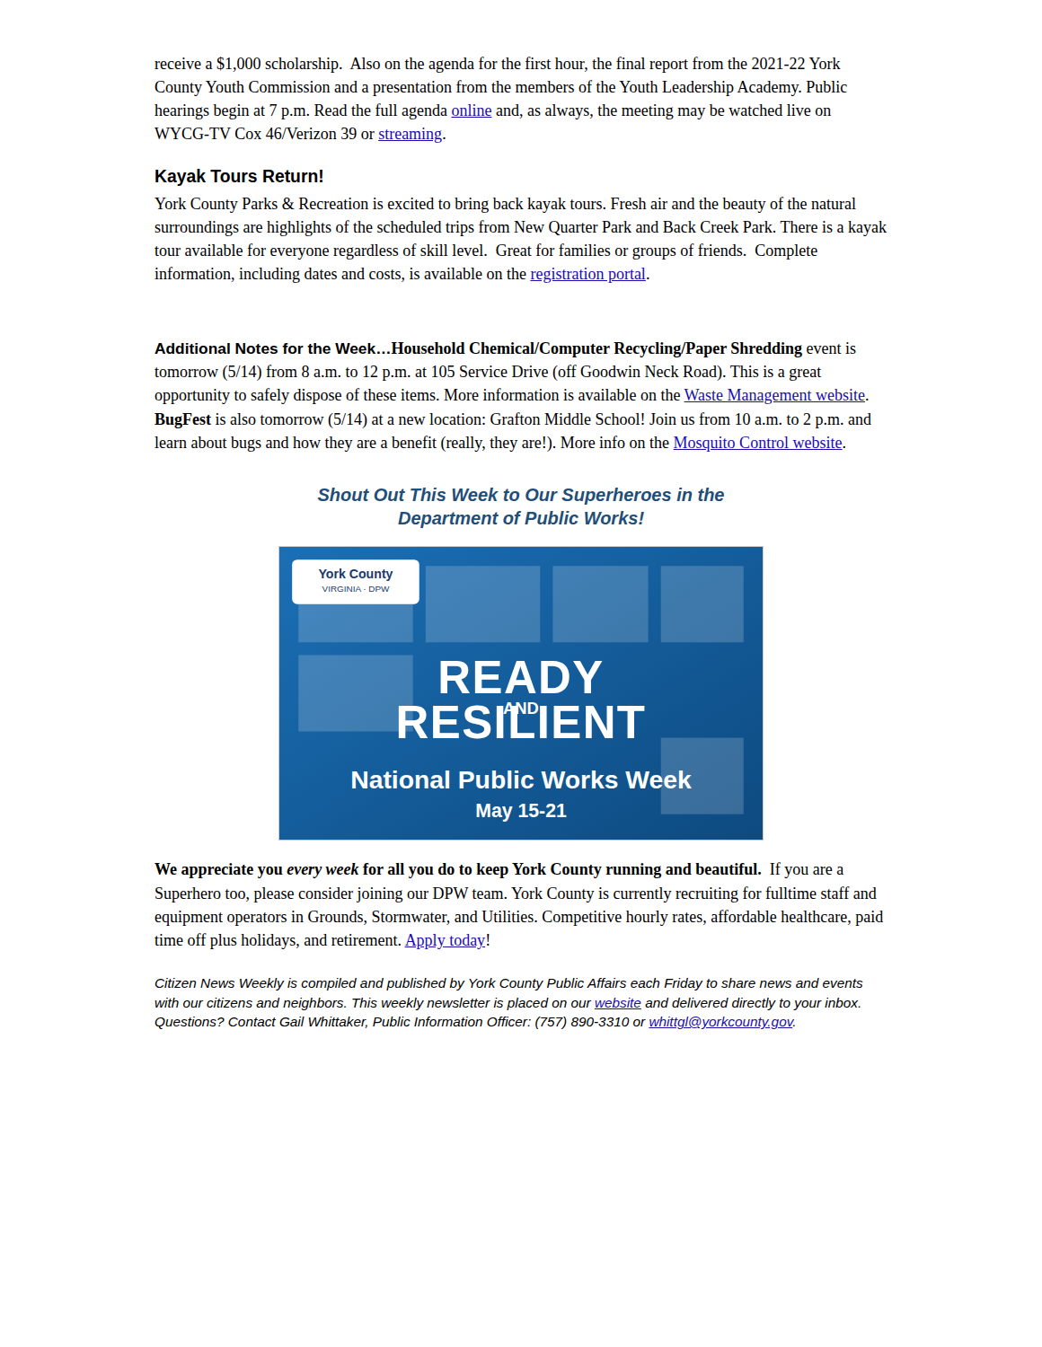receive a $1,000 scholarship. Also on the agenda for the first hour, the final report from the 2021-22 York County Youth Commission and a presentation from the members of the Youth Leadership Academy. Public hearings begin at 7 p.m. Read the full agenda online and, as always, the meeting may be watched live on WYCG-TV Cox 46/Verizon 39 or streaming.
Kayak Tours Return!
York County Parks & Recreation is excited to bring back kayak tours. Fresh air and the beauty of the natural surroundings are highlights of the scheduled trips from New Quarter Park and Back Creek Park. There is a kayak tour available for everyone regardless of skill level. Great for families or groups of friends. Complete information, including dates and costs, is available on the registration portal.
Additional Notes for the Week…Household Chemical/Computer Recycling/Paper Shredding event is tomorrow (5/14) from 8 a.m. to 12 p.m. at 105 Service Drive (off Goodwin Neck Road). This is a great opportunity to safely dispose of these items. More information is available on the Waste Management website. BugFest is also tomorrow (5/14) at a new location: Grafton Middle School! Join us from 10 a.m. to 2 p.m. and learn about bugs and how they are a benefit (really, they are!). More info on the Mosquito Control website.
Shout Out This Week to Our Superheroes in the
Department of Public Works!
We appreciate you every week for all you do to keep York County running and beautiful. If you are a Superhero too, please consider joining our DPW team. York County is currently recruiting for fulltime staff and equipment operators in Grounds, Stormwater, and Utilities. Competitive hourly rates, affordable healthcare, paid time off plus holidays, and retirement. Apply today!
Citizen News Weekly is compiled and published by York County Public Affairs each Friday to share news and events with our citizens and neighbors. This weekly newsletter is placed on our website and delivered directly to your inbox. Questions? Contact Gail Whittaker, Public Information Officer: (757) 890-3310 or whittgl@yorkcounty.gov.